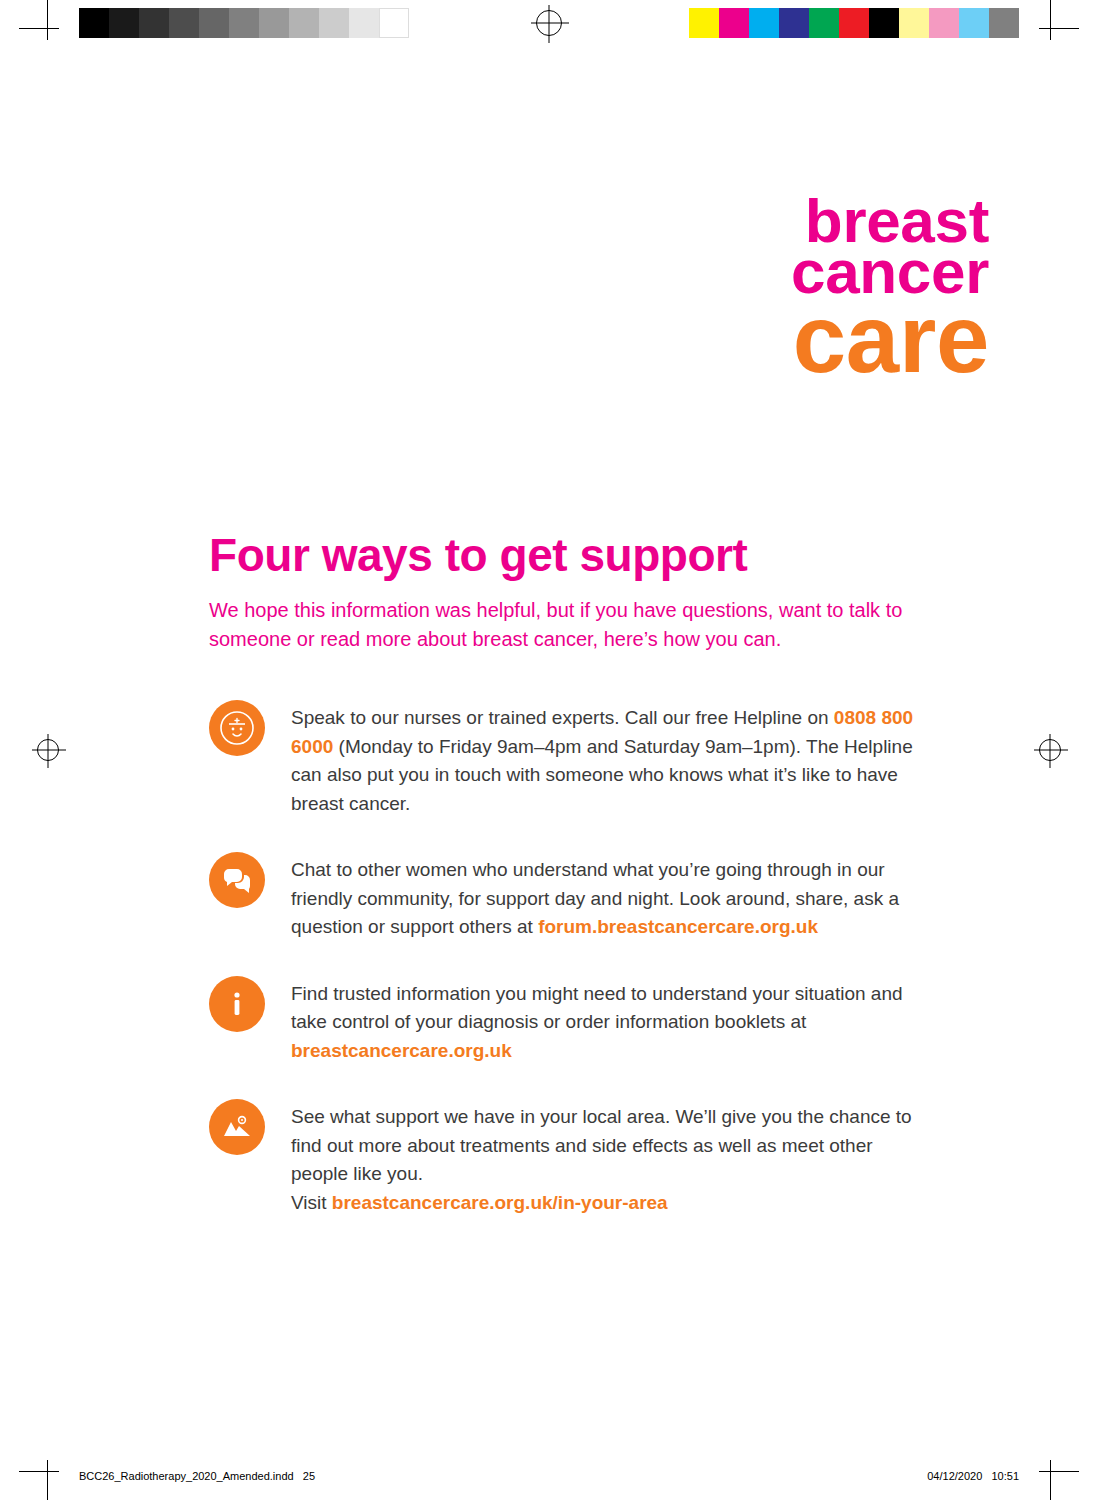breast cancer care
Four ways to get support
We hope this information was helpful, but if you have questions, want to talk to someone or read more about breast cancer, here’s how you can.
Speak to our nurses or trained experts. Call our free Helpline on 0808 800 6000 (Monday to Friday 9am–4pm and Saturday 9am–1pm). The Helpline can also put you in touch with someone who knows what it’s like to have breast cancer.
Chat to other women who understand what you’re going through in our friendly community, for support day and night. Look around, share, ask a question or support others at forum.breastcancercare.org.uk
Find trusted information you might need to understand your situation and take control of your diagnosis or order information booklets at breastcancercare.org.uk
See what support we have in your local area. We’ll give you the chance to find out more about treatments and side effects as well as meet other people like you.
Visit breastcancercare.org.uk/in-your-area
BCC26_Radiotherapy_2020_Amended.indd 25 04/12/2020 10:51